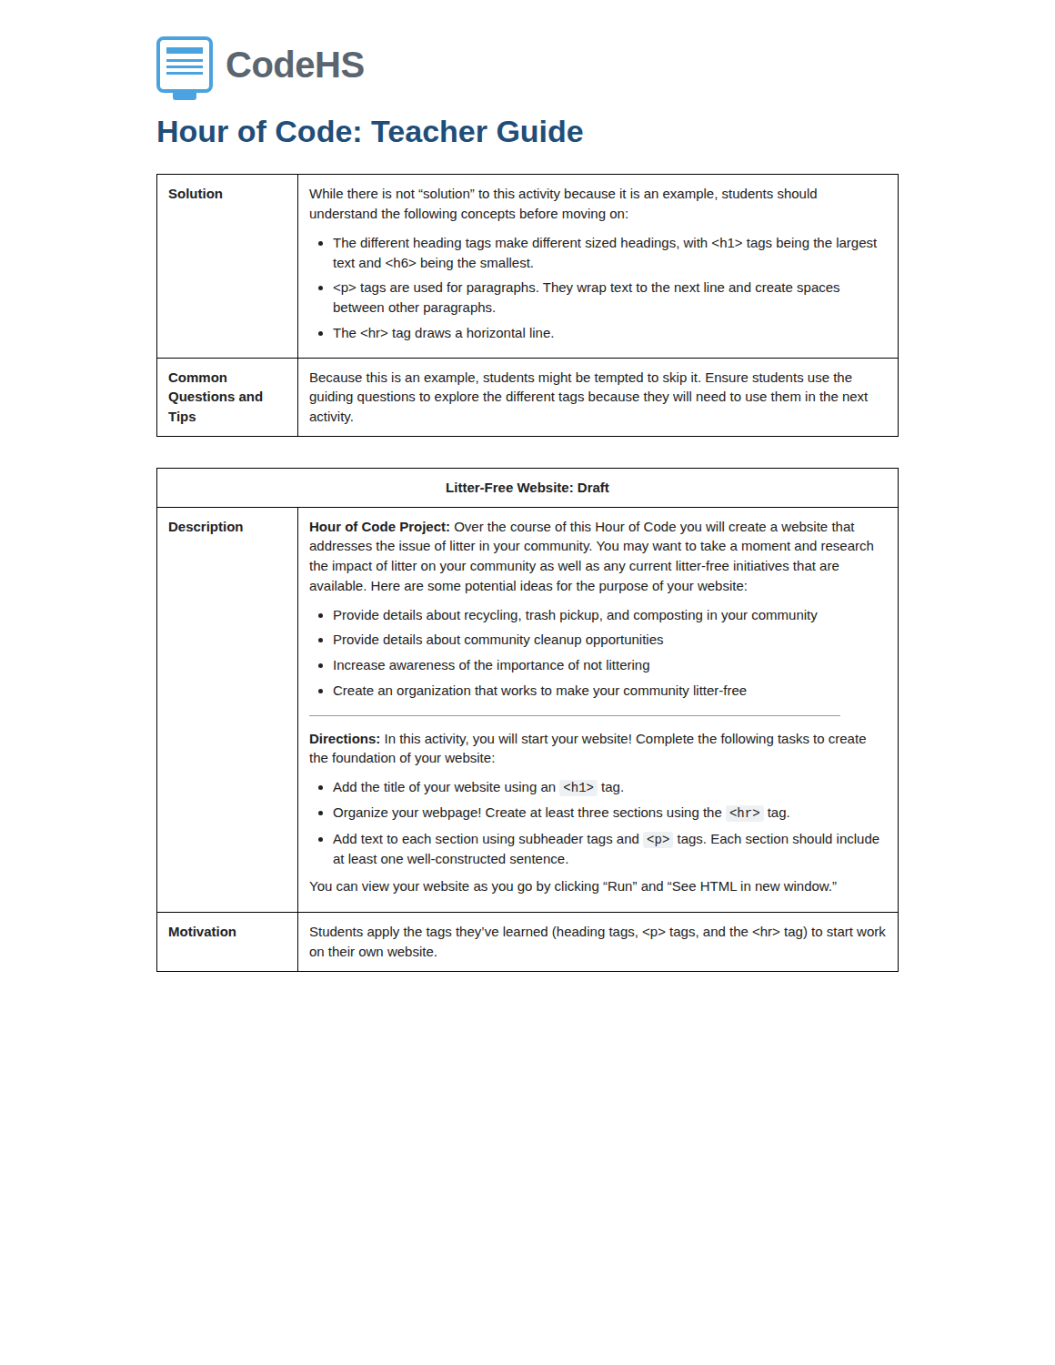CodeHS
Hour of Code: Teacher Guide
| Solution | While there is not “solution” to this activity because it is an example, students should understand the following concepts before moving on: The different heading tags make different sized headings, with <h1> tags being the largest text and <h6> being the smallest. <p> tags are used for paragraphs. They wrap text to the next line and create spaces between other paragraphs. The <hr> tag draws a horizontal line. |
| Common Questions and Tips | Because this is an example, students might be tempted to skip it. Ensure students use the guiding questions to explore the different tags because they will need to use them in the next activity. |
| Litter-Free Website: Draft |
| --- |
| Description | Hour of Code Project: Over the course of this Hour of Code you will create a website that addresses the issue of litter in your community. You may want to take a moment and research the impact of litter on your community as well as any current litter-free initiatives that are available. Here are some potential ideas for the purpose of your website: Provide details about recycling, trash pickup, and composting in your community Provide details about community cleanup opportunities Increase awareness of the importance of not littering Create an organization that works to make your community litter-free Directions: In this activity, you will start your website! Complete the following tasks to create the foundation of your website: Add the title of your website using an <h1> tag. Organize your webpage! Create at least three sections using the <hr> tag. Add text to each section using subheader tags and <p> tags. Each section should include at least one well-constructed sentence. You can view your website as you go by clicking “Run” and “See HTML in new window.” |
| Motivation | Students apply the tags they’ve learned (heading tags, <p> tags, and the <hr> tag) to start work on their own website. |